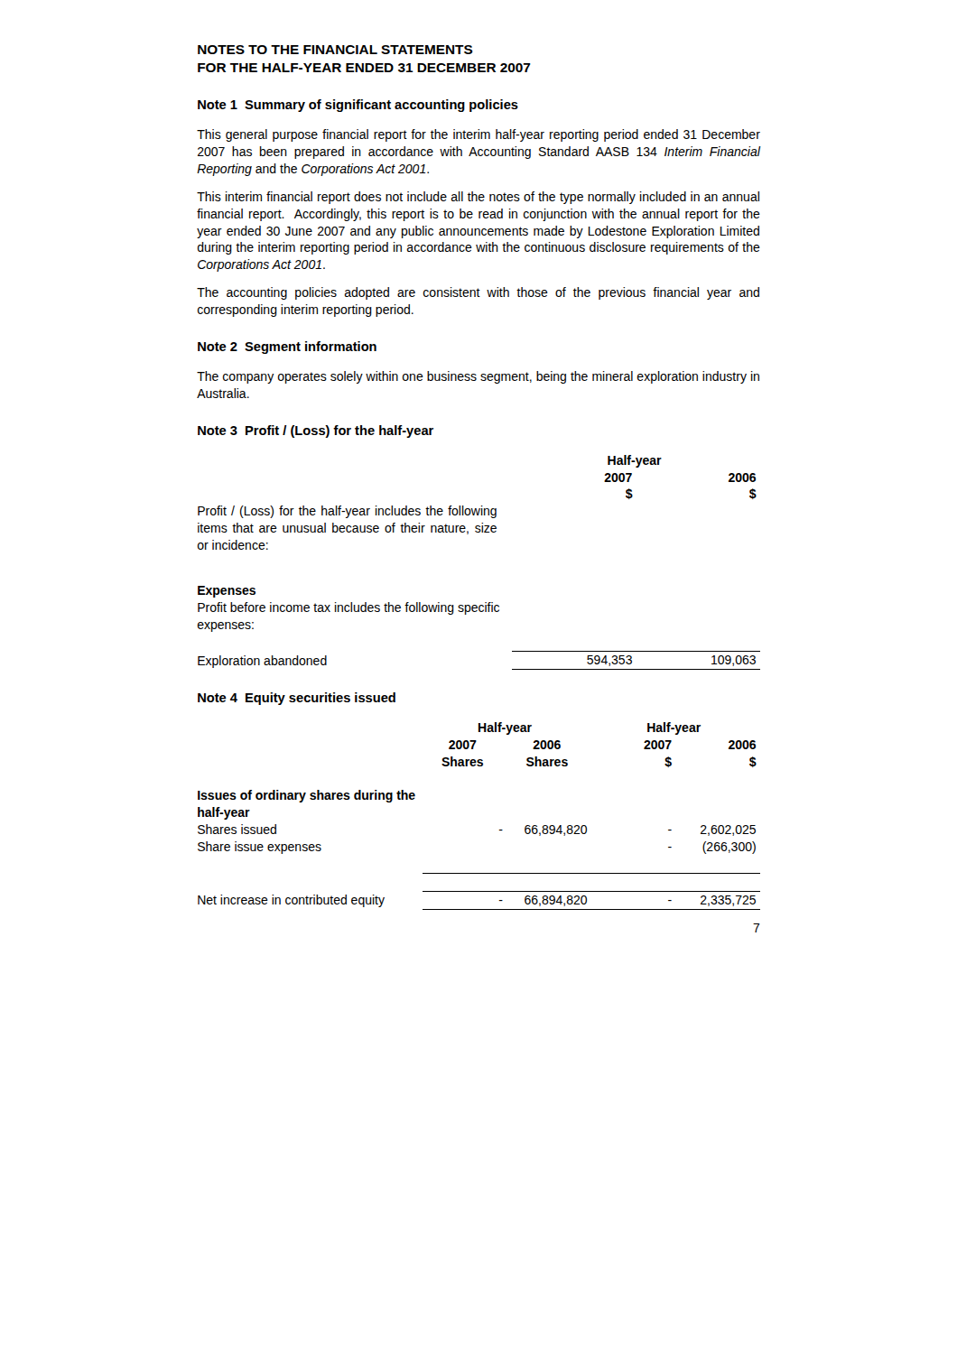NOTES TO THE FINANCIAL STATEMENTS
FOR THE HALF-YEAR ENDED 31 DECEMBER 2007
Note 1 Summary of significant accounting policies
This general purpose financial report for the interim half-year reporting period ended 31 December 2007 has been prepared in accordance with Accounting Standard AASB 134 Interim Financial Reporting and the Corporations Act 2001.
This interim financial report does not include all the notes of the type normally included in an annual financial report. Accordingly, this report is to be read in conjunction with the annual report for the year ended 30 June 2007 and any public announcements made by Lodestone Exploration Limited during the interim reporting period in accordance with the continuous disclosure requirements of the Corporations Act 2001.
The accounting policies adopted are consistent with those of the previous financial year and corresponding interim reporting period.
Note 2 Segment information
The company operates solely within one business segment, being the mineral exploration industry in Australia.
Note 3 Profit / (Loss) for the half-year
| | Half-year |
| | 2007 | 2006 |
| | $ | $ |
| Profit / (Loss) for the half-year includes the following items that are unusual because of their nature, size or incidence: | | |
| Expenses | | |
| Profit before income tax includes the following specific expenses: | | |
| Exploration abandoned | 594,353 | 109,063 |
Note 4 Equity securities issued
| | Half-year | Half-year |
| | 2007 | 2006 | 2007 | 2006 |
| | Shares | Shares | $ | $ |
| Issues of ordinary shares during the half-year | | | | |
| Shares issued | - | 66,894,820 | - | 2,602,025 |
| Share issue expenses | | | - | (266,300) |
| Net increase in contributed equity | - | 66,894,820 | - | 2,335,725 |
7